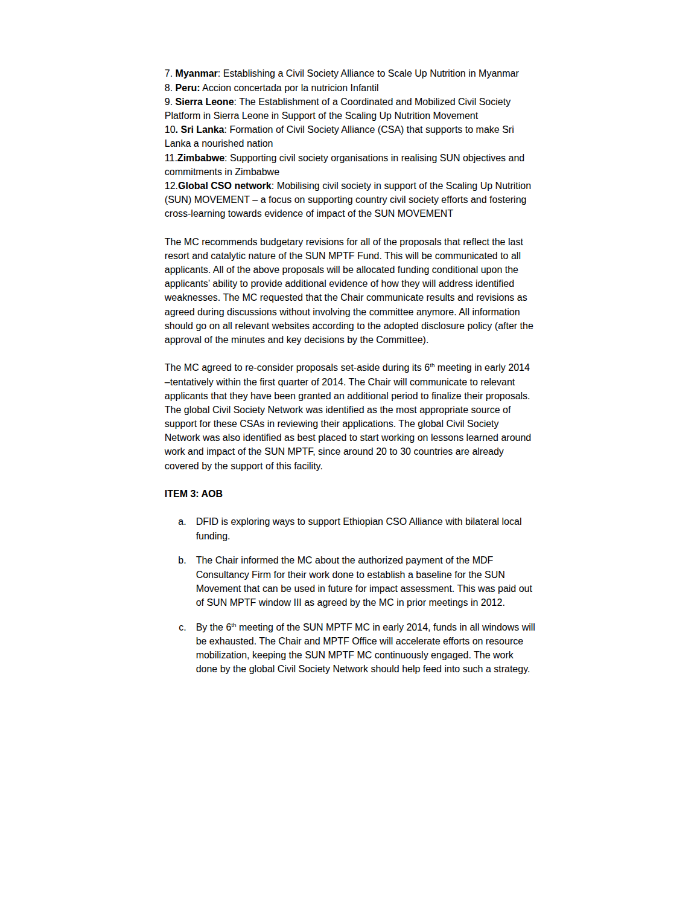7. Myanmar: Establishing a Civil Society Alliance to Scale Up Nutrition in Myanmar
8. Peru: Accion concertada por la nutricion Infantil
9. Sierra Leone: The Establishment of a Coordinated and Mobilized Civil Society Platform in Sierra Leone in Support of the Scaling Up Nutrition Movement
10. Sri Lanka: Formation of Civil Society Alliance (CSA) that supports to make Sri Lanka a nourished nation
11.Zimbabwe: Supporting civil society organisations in realising SUN objectives and commitments in Zimbabwe
12.Global CSO network: Mobilising civil society in support of the Scaling Up Nutrition (SUN) MOVEMENT – a focus on supporting country civil society efforts and fostering cross-learning towards evidence of impact of the SUN MOVEMENT
The MC recommends budgetary revisions for all of the proposals that reflect the last resort and catalytic nature of the SUN MPTF Fund. This will be communicated to all applicants. All of the above proposals will be allocated funding conditional upon the applicants’ ability to provide additional evidence of how they will address identified weaknesses. The MC requested that the Chair communicate results and revisions as agreed during discussions without involving the committee anymore. All information should go on all relevant websites according to the adopted disclosure policy (after the approval of the minutes and key decisions by the Committee).
The MC agreed to re-consider proposals set-aside during its 6th meeting in early 2014 –tentatively within the first quarter of 2014. The Chair will communicate to relevant applicants that they have been granted an additional period to finalize their proposals. The global Civil Society Network was identified as the most appropriate source of support for these CSAs in reviewing their applications. The global Civil Society Network was also identified as best placed to start working on lessons learned around work and impact of the SUN MPTF, since around 20 to 30 countries are already covered by the support of this facility.
ITEM 3: AOB
DFID is exploring ways to support Ethiopian CSO Alliance with bilateral local funding.
The Chair informed the MC about the authorized payment of the MDF Consultancy Firm for their work done to establish a baseline for the SUN Movement that can be used in future for impact assessment. This was paid out of SUN MPTF window III as agreed by the MC in prior meetings in 2012.
By the 6th meeting of the SUN MPTF MC in early 2014, funds in all windows will be exhausted. The Chair and MPTF Office will accelerate efforts on resource mobilization, keeping the SUN MPTF MC continuously engaged. The work done by the global Civil Society Network should help feed into such a strategy.